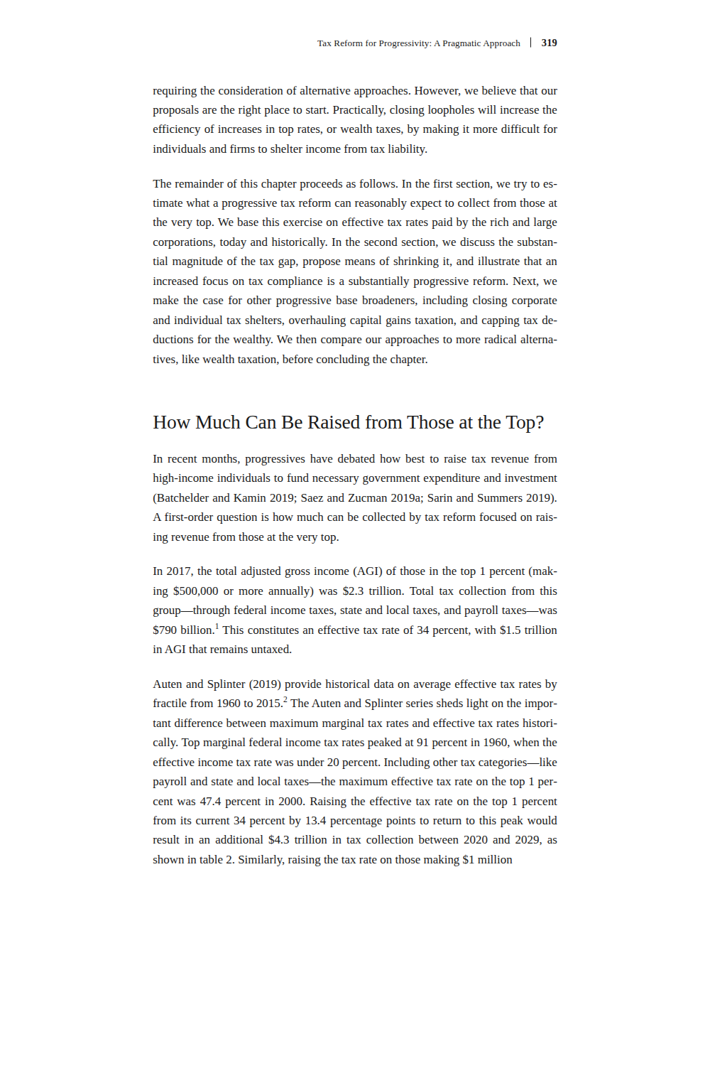Tax Reform for Progressivity: A Pragmatic Approach 319
requiring the consideration of alternative approaches. However, we believe that our proposals are the right place to start. Practically, closing loopholes will increase the efficiency of increases in top rates, or wealth taxes, by making it more difficult for individuals and firms to shelter income from tax liability.
The remainder of this chapter proceeds as follows. In the first section, we try to estimate what a progressive tax reform can reasonably expect to collect from those at the very top. We base this exercise on effective tax rates paid by the rich and large corporations, today and historically. In the second section, we discuss the substantial magnitude of the tax gap, propose means of shrinking it, and illustrate that an increased focus on tax compliance is a substantially progressive reform. Next, we make the case for other progressive base broadeners, including closing corporate and individual tax shelters, overhauling capital gains taxation, and capping tax deductions for the wealthy. We then compare our approaches to more radical alternatives, like wealth taxation, before concluding the chapter.
How Much Can Be Raised from Those at the Top?
In recent months, progressives have debated how best to raise tax revenue from high-income individuals to fund necessary government expenditure and investment (Batchelder and Kamin 2019; Saez and Zucman 2019a; Sarin and Summers 2019). A first-order question is how much can be collected by tax reform focused on raising revenue from those at the very top.
In 2017, the total adjusted gross income (AGI) of those in the top 1 percent (making $500,000 or more annually) was $2.3 trillion. Total tax collection from this group—through federal income taxes, state and local taxes, and payroll taxes—was $790 billion.1 This constitutes an effective tax rate of 34 percent, with $1.5 trillion in AGI that remains untaxed.
Auten and Splinter (2019) provide historical data on average effective tax rates by fractile from 1960 to 2015.2 The Auten and Splinter series sheds light on the important difference between maximum marginal tax rates and effective tax rates historically. Top marginal federal income tax rates peaked at 91 percent in 1960, when the effective income tax rate was under 20 percent. Including other tax categories—like payroll and state and local taxes—the maximum effective tax rate on the top 1 percent was 47.4 percent in 2000. Raising the effective tax rate on the top 1 percent from its current 34 percent by 13.4 percentage points to return to this peak would result in an additional $4.3 trillion in tax collection between 2020 and 2029, as shown in table 2. Similarly, raising the tax rate on those making $1 million